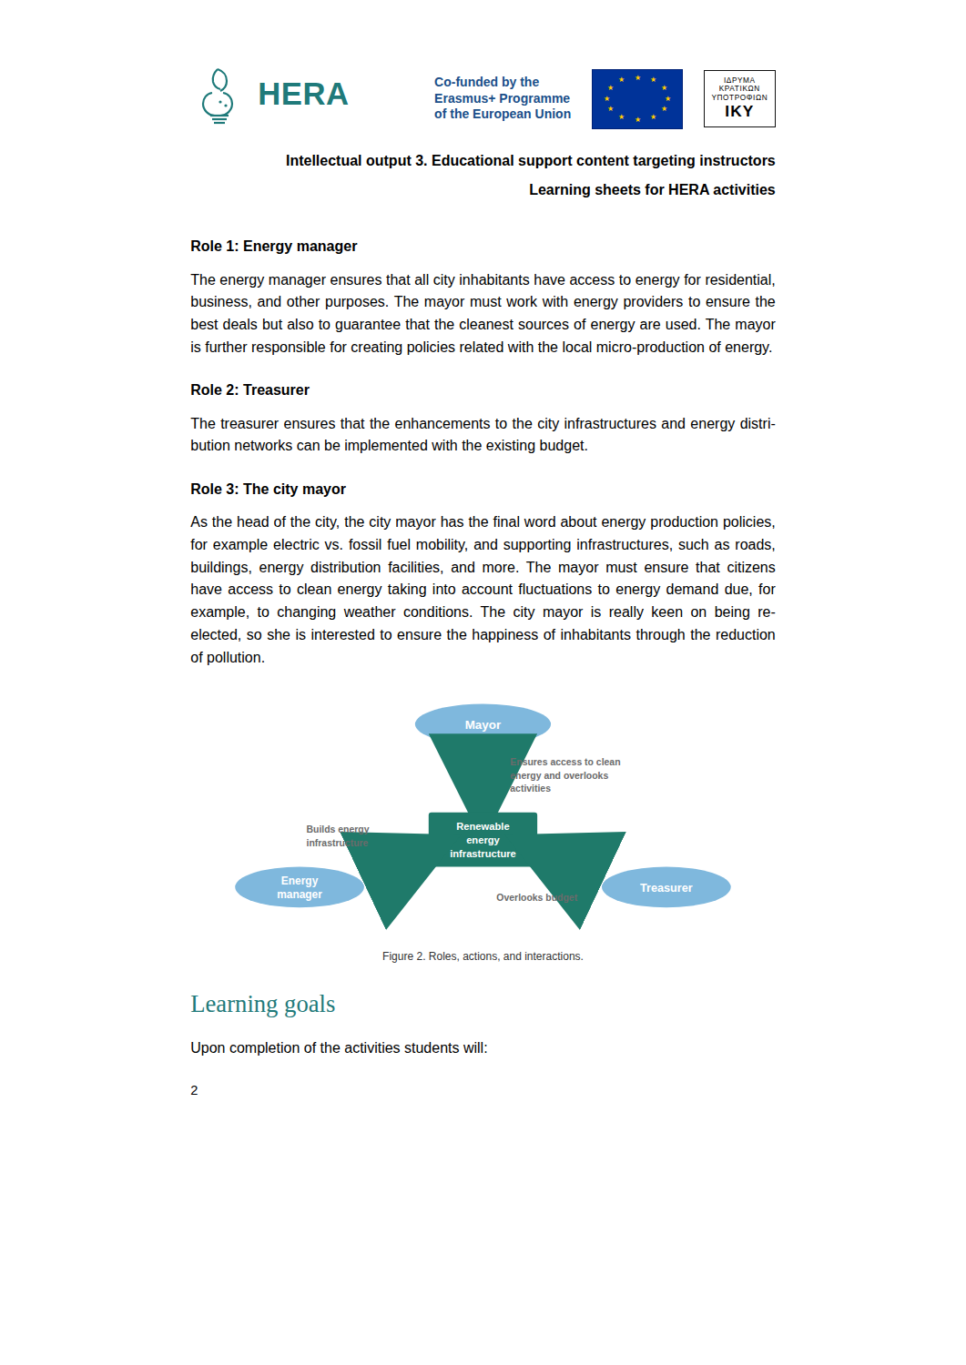HERA
Co-funded by the
Erasmus+ Programme
of the European Union
★ ★ ★ ★ ★ ★ ★ ★ ★ ★ ★ ★
ΙΔΡΥΜΑ
ΚΡΑΤΙΚΩΝ
ΥΠΟΤΡΟΦΙΩΝ IKY
Intellectual output 3. Educational support content targeting instructors
Learning sheets for HERA activities
Role 1: Energy manager
The energy manager ensures that all city inhabitants have access to energy for residential, business, and other purposes. The mayor must work with energy providers to ensure the best deals but also to guarantee that the cleanest sources of energy are used. The mayor is further responsible for creating policies related with the local micro-production of energy.
Role 2: Treasurer
The treasurer ensures that the enhancements to the city infrastructures and energy distribution networks can be implemented with the existing budget.
Role 3: The city mayor
As the head of the city, the city mayor has the final word about energy production policies, for example electric vs. fossil fuel mobility, and supporting infrastructures, such as roads, buildings, energy distribution facilities, and more. The mayor must ensure that citizens have access to clean energy taking into account fluctuations to energy demand due, for example, to changing weather conditions. The city mayor is really keen on being re-elected, so she is interested to ensure the happiness of inhabitants through the reduction of pollution.
Mayor Ensures access to clean energy and overlooks activities Renewable energy infrastructure Energy manager Builds energy infrastructure Treasurer Overlooks budget
Figure 2. Roles, actions, and interactions.
Learning goals
Upon completion of the activities students will:
2